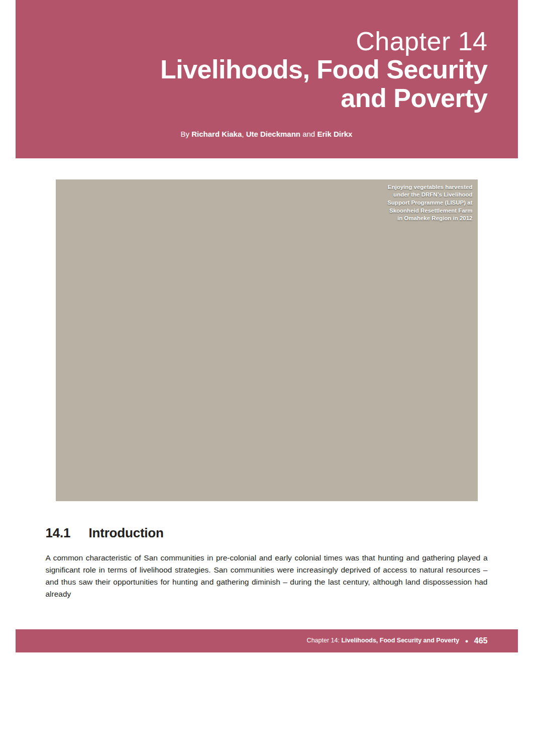Chapter 14
Livelihoods, Food Security
and Poverty
By Richard Kiaka, Ute Dieckmann and Erik Dirkx
Enjoying vegetables harvested
under the DRFN’s Livelihood
Support Programme (LISUP) at
Skoonheid Resettlement Farm
in Omaheke Region in 2012
14.1 Introduction
A common characteristic of San communities in pre-colonial and early colonial times was that hunting and gathering played a significant role in terms of livelihood strategies. San communities were increasingly deprived of access to natural resources – and thus saw their opportunities for hunting and gathering diminish – during the last century, although land dispossession had already
Chapter 14: Livelihoods, Food Security and Poverty ● 465